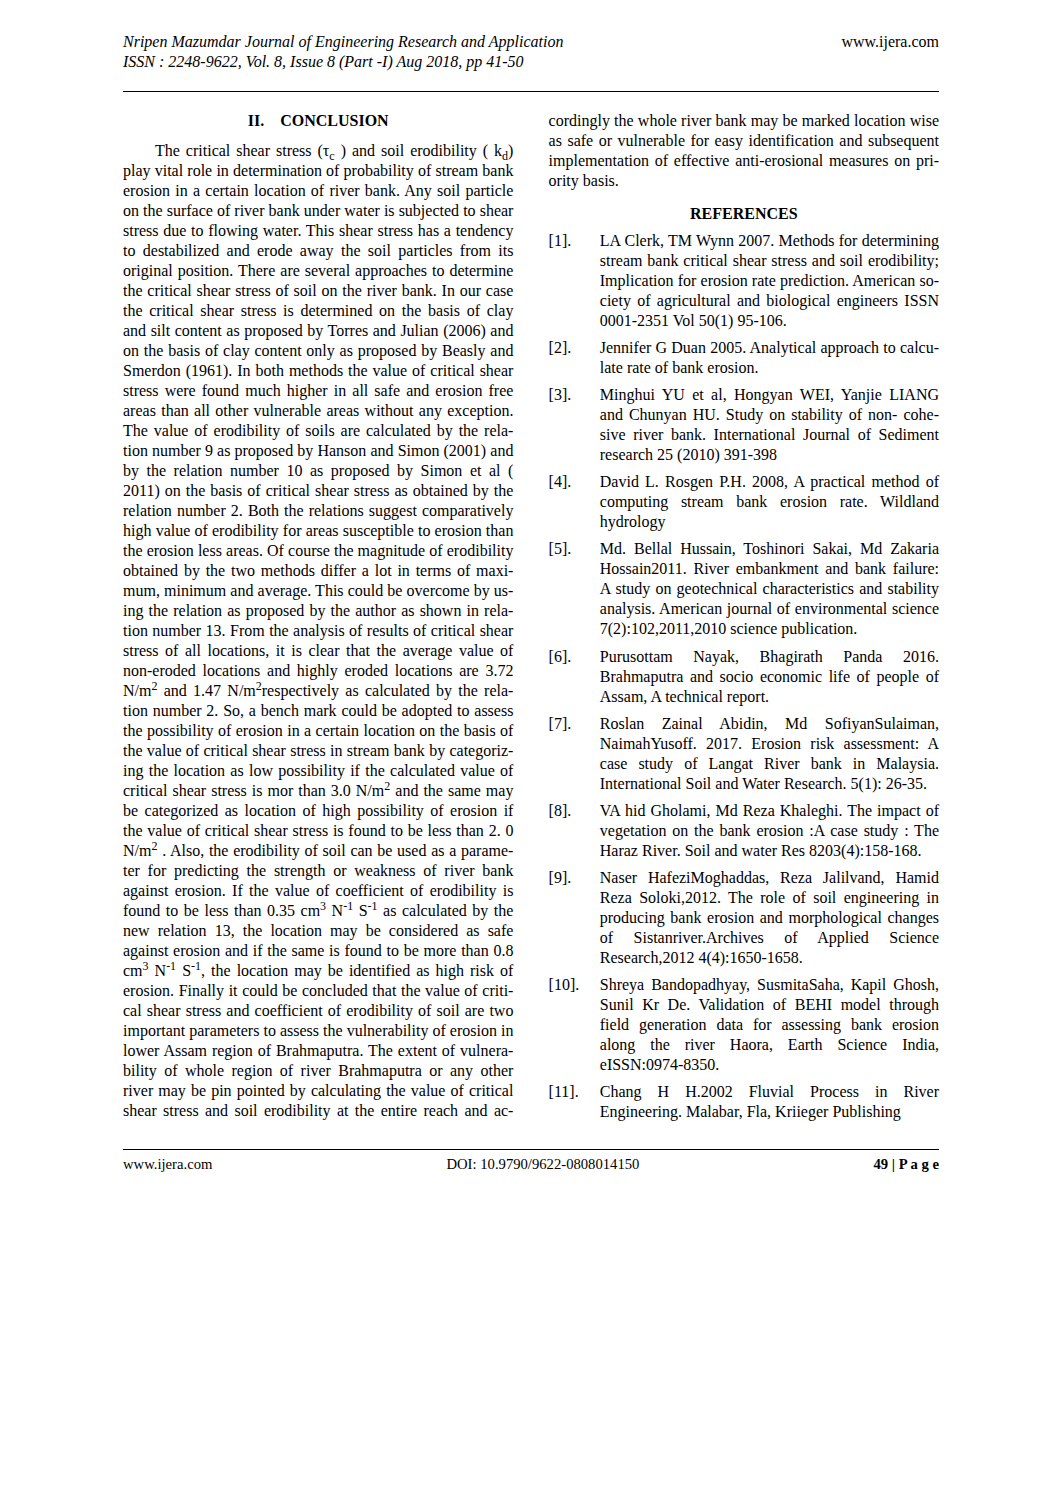Nripen Mazumdar Journal of Engineering Research and Application www.ijera.com
ISSN : 2248-9622, Vol. 8, Issue 8 (Part -I) Aug 2018, pp 41-50
II. CONCLUSION
The critical shear stress (τc ) and soil erodibility ( kd) play vital role in determination of probability of stream bank erosion in a certain location of river bank. Any soil particle on the surface of river bank under water is subjected to shear stress due to flowing water. This shear stress has a tendency to destabilized and erode away the soil particles from its original position. There are several approaches to determine the critical shear stress of soil on the river bank. In our case the critical shear stress is determined on the basis of clay and silt content as proposed by Torres and Julian (2006) and on the basis of clay content only as proposed by Beasly and Smerdon (1961). In both methods the value of critical shear stress were found much higher in all safe and erosion free areas than all other vulnerable areas without any exception. The value of erodibility of soils are calculated by the relation number 9 as proposed by Hanson and Simon (2001) and by the relation number 10 as proposed by Simon et al ( 2011) on the basis of critical shear stress as obtained by the relation number 2. Both the relations suggest comparatively high value of erodibility for areas susceptible to erosion than the erosion less areas. Of course the magnitude of erodibility obtained by the two methods differ a lot in terms of maximum, minimum and average. This could be overcome by using the relation as proposed by the author as shown in relation number 13. From the analysis of results of critical shear stress of all locations, it is clear that the average value of non-eroded locations and highly eroded locations are 3.72 N/m2 and 1.47 N/m2respectively as calculated by the relation number 2. So, a bench mark could be adopted to assess the possibility of erosion in a certain location on the basis of the value of critical shear stress in stream bank by categorizing the location as low possibility if the calculated value of critical shear stress is mor than 3.0 N/m2 and the same may be categorized as location of high possibility of erosion if the value of critical shear stress is found to be less than 2. 0 N/m2 . Also, the erodibility of soil can be used as a parameter for predicting the strength or weakness of river bank against erosion. If the value of coefficient of erodibility is found to be less than 0.35 cm3 N-1 S-1 as calculated by the new relation 13, the location may be considered as safe against erosion and if the same is found to be more than 0.8 cm3 N-1 S-1, the location may be identified as high risk of erosion. Finally it could be concluded that the value of critical shear stress and coefficient of erodibility of soil are two important parameters to assess the vulnerability of erosion in lower Assam region of Brahmaputra. The extent of vulnerability of whole region of river Brahmaputra or any other river may be pin pointed by calculating the value of critical shear stress and soil erodibility at the entire reach and accordingly the whole river bank may be marked location wise as safe or vulnerable for easy identification and subsequent implementation of effective anti-erosional measures on priority basis.
REFERENCES
LA Clerk, TM Wynn 2007. Methods for determining stream bank critical shear stress and soil erodibility; Implication for erosion rate prediction. American society of agricultural and biological engineers ISSN 0001-2351 Vol 50(1) 95-106.
Jennifer G Duan 2005. Analytical approach to calculate rate of bank erosion.
Minghui YU et al, Hongyan WEI, Yanjie LIANG and Chunyan HU. Study on stability of non- cohesive river bank. International Journal of Sediment research 25 (2010) 391-398
David L. Rosgen P.H. 2008, A practical method of computing stream bank erosion rate. Wildland hydrology
Md. Bellal Hussain, Toshinori Sakai, Md Zakaria Hossain2011. River embankment and bank failure: A study on geotechnical characteristics and stability analysis. American journal of environmental science 7(2):102,2011,2010 science publication.
Purusottam Nayak, Bhagirath Panda 2016. Brahmaputra and socio economic life of people of Assam, A technical report.
Roslan Zainal Abidin, Md SofiyanSulaiman, NaimahYusoff. 2017. Erosion risk assessment: A case study of Langat River bank in Malaysia. International Soil and Water Research. 5(1): 26-35.
VA hid Gholami, Md Reza Khaleghi. The impact of vegetation on the bank erosion :A case study : The Haraz River. Soil and water Res 8203(4):158-168.
Naser HafeziMoghaddas, Reza Jalilvand, Hamid Reza Soloki,2012. The role of soil engineering in producing bank erosion and morphological changes of Sistanriver.Archives of Applied Science Research,2012 4(4):1650-1658.
Shreya Bandopadhyay, SusmitaSaha, Kapil Ghosh, Sunil Kr De. Validation of BEHI model through field generation data for assessing bank erosion along the river Haora, Earth Science India, eISSN:0974-8350.
Chang H H.2002 Fluvial Process in River Engineering. Malabar, Fla, Kriieger Publishing
www.ijera.com DOI: 10.9790/9622-0808014150 49 | P a g e